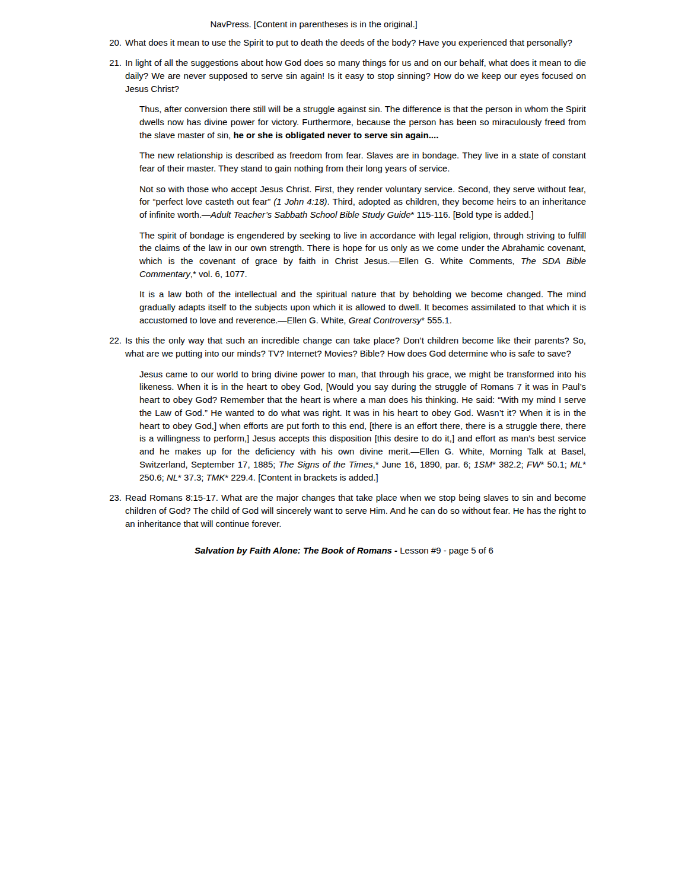NavPress. [Content in parentheses is in the original.]
20. What does it mean to use the Spirit to put to death the deeds of the body? Have you experienced that personally?
21. In light of all the suggestions about how God does so many things for us and on our behalf, what does it mean to die daily? We are never supposed to serve sin again! Is it easy to stop sinning? How do we keep our eyes focused on Jesus Christ?
Thus, after conversion there still will be a struggle against sin. The difference is that the person in whom the Spirit dwells now has divine power for victory. Furthermore, because the person has been so miraculously freed from the slave master of sin, he or she is obligated never to serve sin again....
The new relationship is described as freedom from fear. Slaves are in bondage. They live in a state of constant fear of their master. They stand to gain nothing from their long years of service.
Not so with those who accept Jesus Christ. First, they render voluntary service. Second, they serve without fear, for “perfect love casteth out fear” (1 John 4:18). Third, adopted as children, they become heirs to an inheritance of infinite worth.—Adult Teacher’s Sabbath School Bible Study Guide* 115-116. [Bold type is added.]
The spirit of bondage is engendered by seeking to live in accordance with legal religion, through striving to fulfill the claims of the law in our own strength. There is hope for us only as we come under the Abrahamic covenant, which is the covenant of grace by faith in Christ Jesus.—Ellen G. White Comments, The SDA Bible Commentary,* vol. 6, 1077.
It is a law both of the intellectual and the spiritual nature that by beholding we become changed. The mind gradually adapts itself to the subjects upon which it is allowed to dwell. It becomes assimilated to that which it is accustomed to love and reverence.—Ellen G. White, Great Controversy* 555.1.
22. Is this the only way that such an incredible change can take place? Don’t children become like their parents? So, what are we putting into our minds? TV? Internet? Movies? Bible? How does God determine who is safe to save?
Jesus came to our world to bring divine power to man, that through his grace, we might be transformed into his likeness. When it is in the heart to obey God, [Would you say during the struggle of Romans 7 it was in Paul’s heart to obey God? Remember that the heart is where a man does his thinking. He said: “With my mind I serve the Law of God.” He wanted to do what was right. It was in his heart to obey God. Wasn’t it? When it is in the heart to obey God,] when efforts are put forth to this end, [there is an effort there, there is a struggle there, there is a willingness to perform,] Jesus accepts this disposition [this desire to do it,] and effort as man’s best service and he makes up for the deficiency with his own divine merit.—Ellen G. White, Morning Talk at Basel, Switzerland, September 17, 1885; The Signs of the Times,* June 16, 1890, par. 6; 1SM* 382.2; FW* 50.1; ML* 250.6; NL* 37.3; TMK* 229.4. [Content in brackets is added.]
23. Read Romans 8:15-17. What are the major changes that take place when we stop being slaves to sin and become children of God? The child of God will sincerely want to serve Him. And he can do so without fear. He has the right to an inheritance that will continue forever.
Salvation by Faith Alone: The Book of Romans - Lesson #9 - page 5 of 6